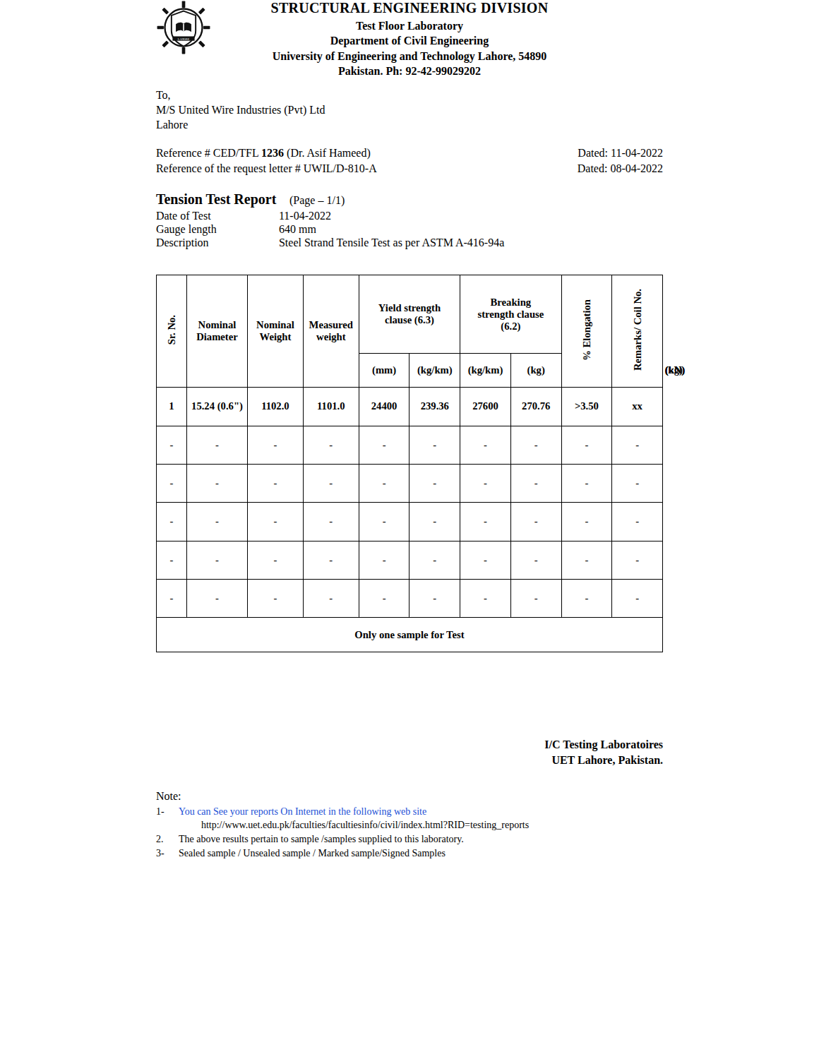LAHORE
STRUCTURAL ENGINEERING DIVISION
Test Floor Laboratory
Department of Civil Engineering
University of Engineering and Technology Lahore, 54890
Pakistan. Ph: 92-42-99029202
To,
M/S United Wire Industries (Pvt) Ltd
Lahore
Reference # CED/TFL 1236 (Dr. Asif Hameed)
Dated: 11-04-2022
Reference of the request letter # UWIL/D-810-A
Dated: 08-04-2022
Tension Test Report
(Page – 1/1)
| Date of Test | 11-04-2022 |
| Gauge length | 640 mm |
| Description | Steel Strand Tensile Test as per ASTM A-416-94a |
| Sr. No. | Nominal Diameter | Nominal Weight | Measured weight | Yield strength clause (6.3) | Breaking strength clause (6.2) | % Elongation | Remarks/ Coil No. |
| --- | --- | --- | --- | --- | --- | --- | --- |
| (mm) | (kg/km) | (kg/km) | (kg) | (kN) | (kg) | (kN) |
| 1 | 15.24 (0.6") | 1102.0 | 1101.0 | 24400 | 239.36 | 27600 | 270.76 | >3.50 | xx |
| - | - | - | - | - | - | - | - | - | - |
| - | - | - | - | - | - | - | - | - | - |
| - | - | - | - | - | - | - | - | - | - |
| - | - | - | - | - | - | - | - | - | - |
| - | - | - | - | - | - | - | - | - | - |
| Only one sample for Test |
I/C Testing Laboratoires
UET Lahore, Pakistan.
Note:
1- You can See your reports On Internet in the following web site http://www.uet.edu.pk/faculties/facultiesinfo/civil/index.html?RID=testing_reports
2. The above results pertain to sample /samples supplied to this laboratory.
3- Sealed sample / Unsealed sample / Marked sample/Signed Samples